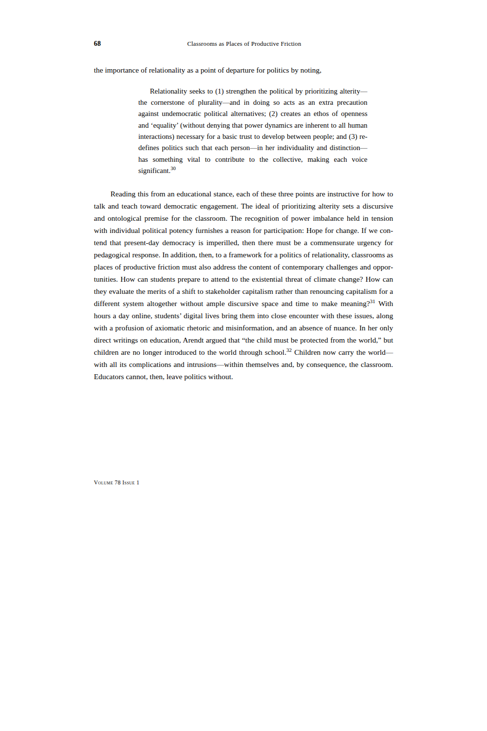68 Classrooms as Places of Productive Friction
the importance of relationality as a point of departure for politics by noting,
Relationality seeks to (1) strengthen the political by prioritizing alterity—the cornerstone of plurality—and in doing so acts as an extra precaution against undemocratic political alternatives; (2) creates an ethos of openness and ‘equality’ (without denying that power dynamics are inherent to all human interactions) necessary for a basic trust to develop between people; and (3) redefines politics such that each person—in her individuality and distinction—has something vital to contribute to the collective, making each voice significant.30
Reading this from an educational stance, each of these three points are instructive for how to talk and teach toward democratic engagement. The ideal of prioritizing alterity sets a discursive and ontological premise for the classroom. The recognition of power imbalance held in tension with individual political potency furnishes a reason for participation: Hope for change. If we contend that present-day democracy is imperilled, then there must be a commensurate urgency for pedagogical response. In addition, then, to a framework for a politics of relationality, classrooms as places of productive friction must also address the content of contemporary challenges and opportunities. How can students prepare to attend to the existential threat of climate change? How can they evaluate the merits of a shift to stakeholder capitalism rather than renouncing capitalism for a different system altogether without ample discursive space and time to make meaning?31 With hours a day online, students’ digital lives bring them into close encounter with these issues, along with a profusion of axiomatic rhetoric and misinformation, and an absence of nuance. In her only direct writings on education, Arendt argued that “the child must be protected from the world,” but children are no longer introduced to the world through school.32 Children now carry the world—with all its complications and intrusions—within themselves and, by consequence, the classroom. Educators cannot, then, leave politics without.
Volume 78 Issue 1